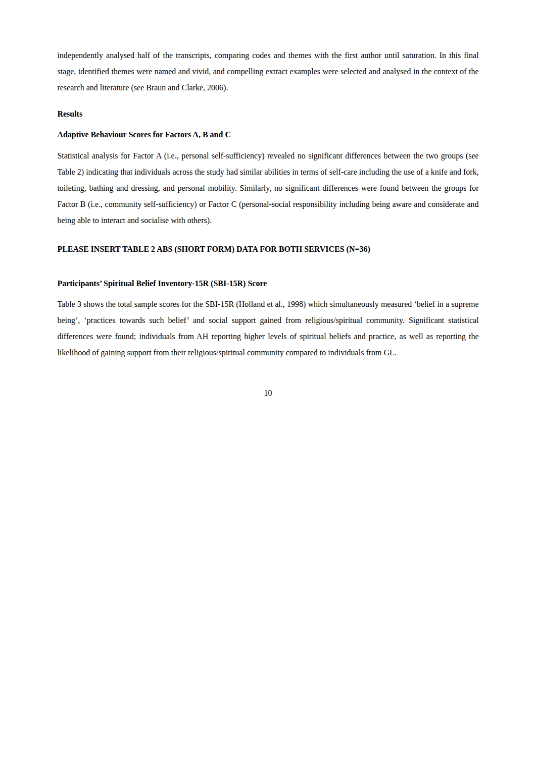independently analysed half of the transcripts, comparing codes and themes with the first author until saturation. In this final stage, identified themes were named and vivid, and compelling extract examples were selected and analysed in the context of the research and literature (see Braun and Clarke, 2006).
Results
Adaptive Behaviour Scores for Factors A, B and C
Statistical analysis for Factor A (i.e., personal self-sufficiency) revealed no significant differences between the two groups (see Table 2) indicating that individuals across the study had similar abilities in terms of self-care including the use of a knife and fork, toileting, bathing and dressing, and personal mobility. Similarly, no significant differences were found between the groups for Factor B (i.e., community self-sufficiency) or Factor C (personal-social responsibility including being aware and considerate and being able to interact and socialise with others).
PLEASE INSERT TABLE 2 ABS (SHORT FORM) DATA FOR BOTH SERVICES (N=36)
Participants’ Spiritual Belief Inventory-15R (SBI-15R) Score
Table 3 shows the total sample scores for the SBI-15R (Holland et al., 1998) which simultaneously measured ‘belief in a supreme being’, ‘practices towards such belief’ and social support gained from religious/spiritual community. Significant statistical differences were found; individuals from AH reporting higher levels of spiritual beliefs and practice, as well as reporting the likelihood of gaining support from their religious/spiritual community compared to individuals from GL.
10